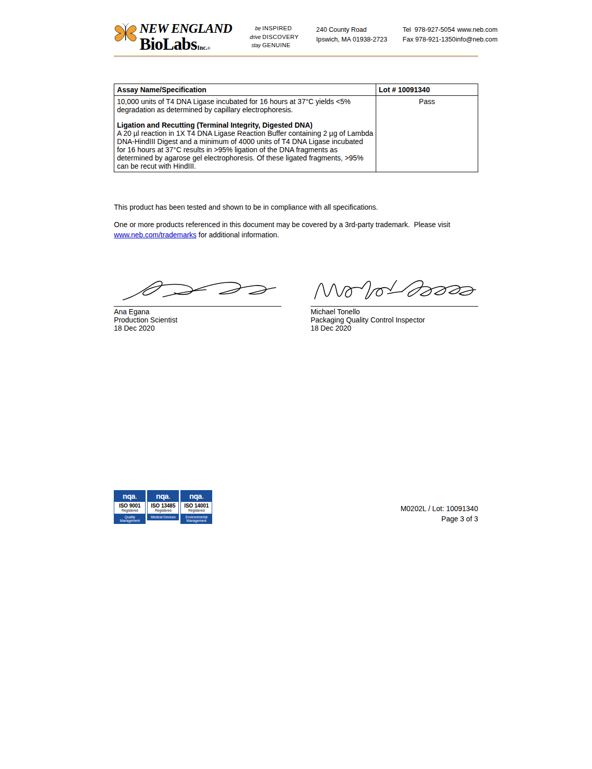NEW ENGLAND BioLabs Inc.®
be INSPIRED
drive DISCOVERY
stay GENUINE
240 County Road
Ipswich, MA 01938-2723
Tel 978-927-5054
Fax 978-921-1350
www.neb.com
info@neb.com
| Assay Name/Specification | Lot # 10091340 |
| --- | --- |
| 10,000 units of T4 DNA Ligase incubated for 16 hours at 37°C yields <5% degradation as determined by capillary electrophoresis. Ligation and Recutting (Terminal Integrity, Digested DNA) A 20 µl reaction in 1X T4 DNA Ligase Reaction Buffer containing 2 µg of Lambda DNA-HindIII Digest and a minimum of 4000 units of T4 DNA Ligase incubated for 16 hours at 37°C results in >95% ligation of the DNA fragments as determined by agarose gel electrophoresis. Of these ligated fragments, >95% can be recut with HindIII. | Pass |
This product has been tested and shown to be in compliance with all specifications.
One or more products referenced in this document may be covered by a 3rd-party trademark. Please visit www.neb.com/trademarks for additional information.
Ana Egana
Production Scientist
18 Dec 2020
Michael Tonello
Packaging Quality Control Inspector
18 Dec 2020
nqa.
ISO 9001
Registered
Quality
Management
nqa.
ISO 13485
Registered
Medical Devices
nqa.
ISO 14001
Registered
Environmental
Management
M0202L / Lot: 10091340
Page 3 of 3